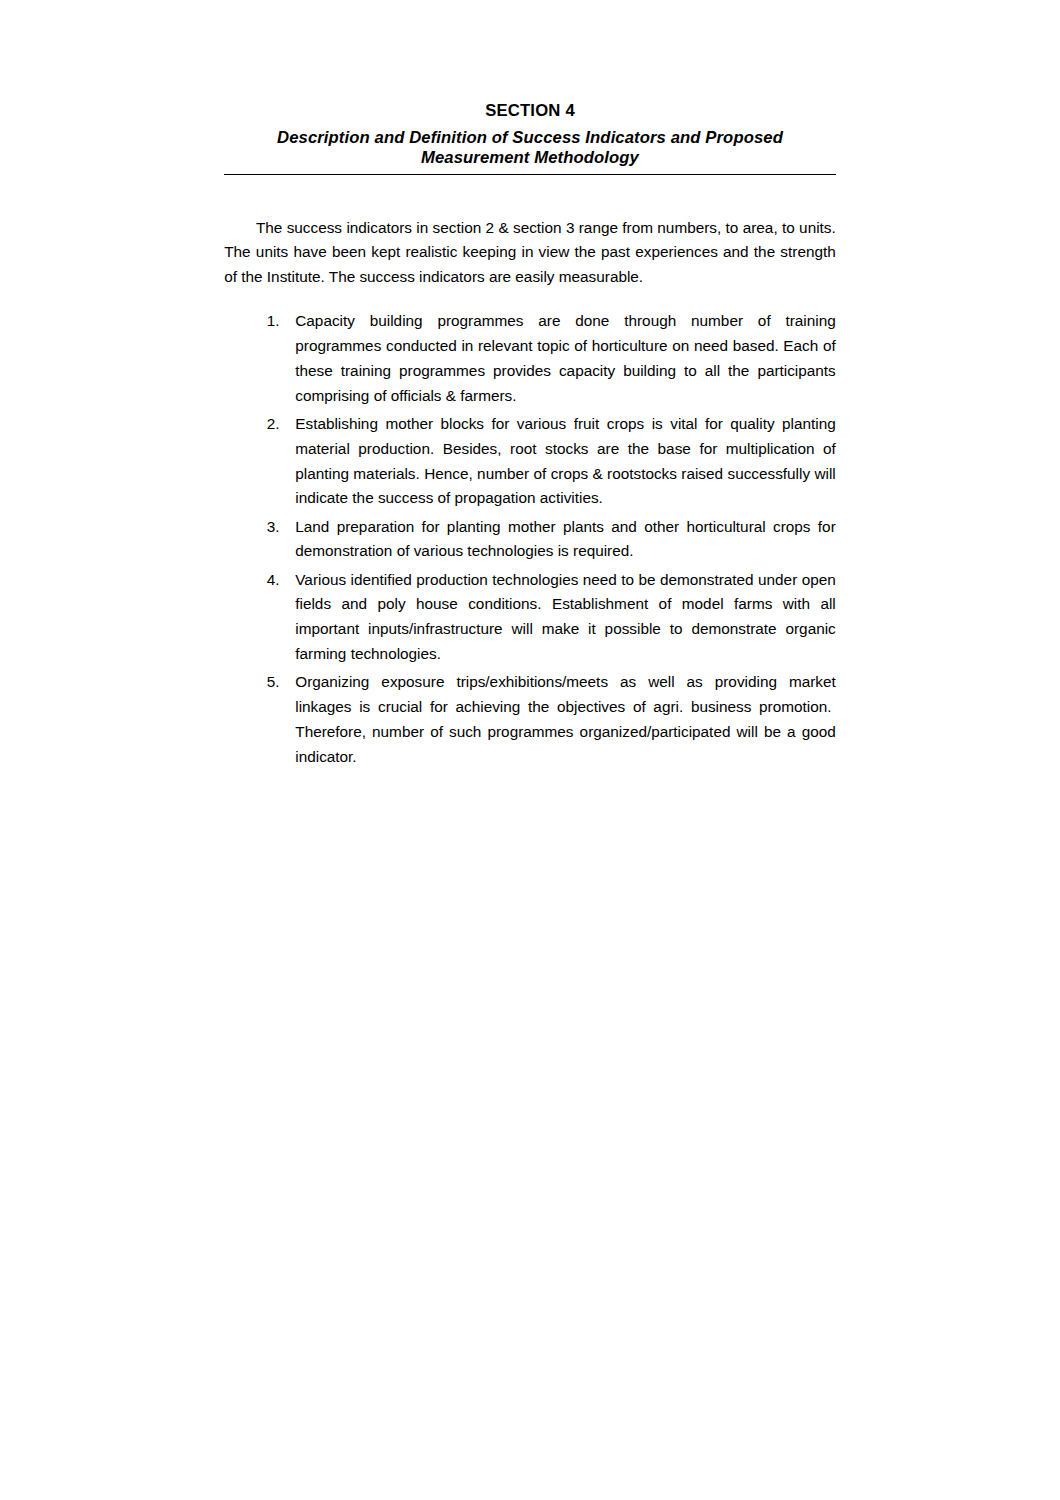SECTION 4
Description and Definition of Success Indicators and Proposed Measurement Methodology
The success indicators in section 2 & section 3 range from numbers, to area, to units. The units have been kept realistic keeping in view the past experiences and the strength of the Institute. The success indicators are easily measurable.
Capacity building programmes are done through number of training programmes conducted in relevant topic of horticulture on need based. Each of these training programmes provides capacity building to all the participants comprising of officials & farmers.
Establishing mother blocks for various fruit crops is vital for quality planting material production. Besides, root stocks are the base for multiplication of planting materials. Hence, number of crops & rootstocks raised successfully will indicate the success of propagation activities.
Land preparation for planting mother plants and other horticultural crops for demonstration of various technologies is required.
Various identified production technologies need to be demonstrated under open fields and poly house conditions. Establishment of model farms with all important inputs/infrastructure will make it possible to demonstrate organic farming technologies.
Organizing exposure trips/exhibitions/meets as well as providing market linkages is crucial for achieving the objectives of agri. business promotion. Therefore, number of such programmes organized/participated will be a good indicator.